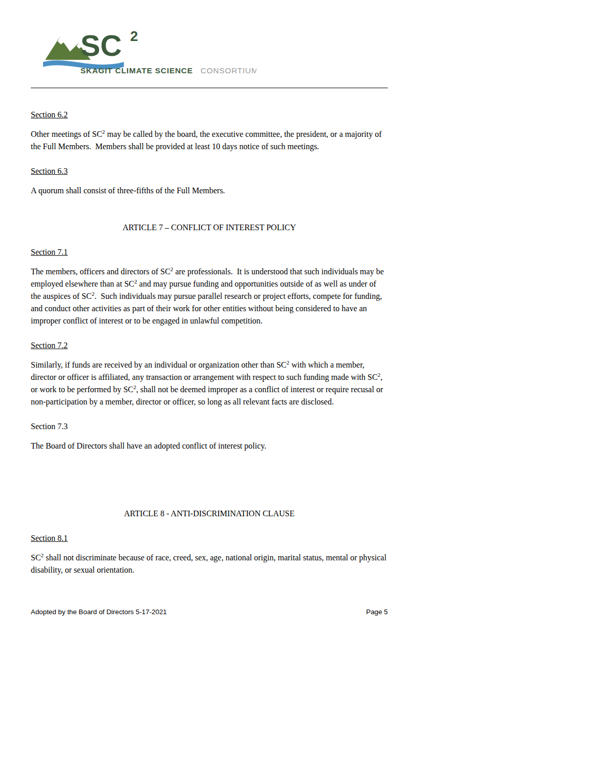SC 2 SKAGIT CLIMATE SCIENCE CONSORTIUM
Section 6.2
Other meetings of SC2 may be called by the board, the executive committee, the president, or a majority of the Full Members. Members shall be provided at least 10 days notice of such meetings.
Section 6.3
A quorum shall consist of three-fifths of the Full Members.
ARTICLE 7 – CONFLICT OF INTEREST POLICY
Section 7.1
The members, officers and directors of SC2 are professionals. It is understood that such individuals may be employed elsewhere than at SC2 and may pursue funding and opportunities outside of as well as under of the auspices of SC2. Such individuals may pursue parallel research or project efforts, compete for funding, and conduct other activities as part of their work for other entities without being considered to have an improper conflict of interest or to be engaged in unlawful competition.
Section 7.2
Similarly, if funds are received by an individual or organization other than SC2 with which a member, director or officer is affiliated, any transaction or arrangement with respect to such funding made with SC2, or work to be performed by SC2, shall not be deemed improper as a conflict of interest or require recusal or non-participation by a member, director or officer, so long as all relevant facts are disclosed.
Section 7.3
The Board of Directors shall have an adopted conflict of interest policy.
ARTICLE 8 - ANTI-DISCRIMINATION CLAUSE
Section 8.1
SC2 shall not discriminate because of race, creed, sex, age, national origin, marital status, mental or physical disability, or sexual orientation.
Adopted by the Board of Directors 5-17-2021 Page 5